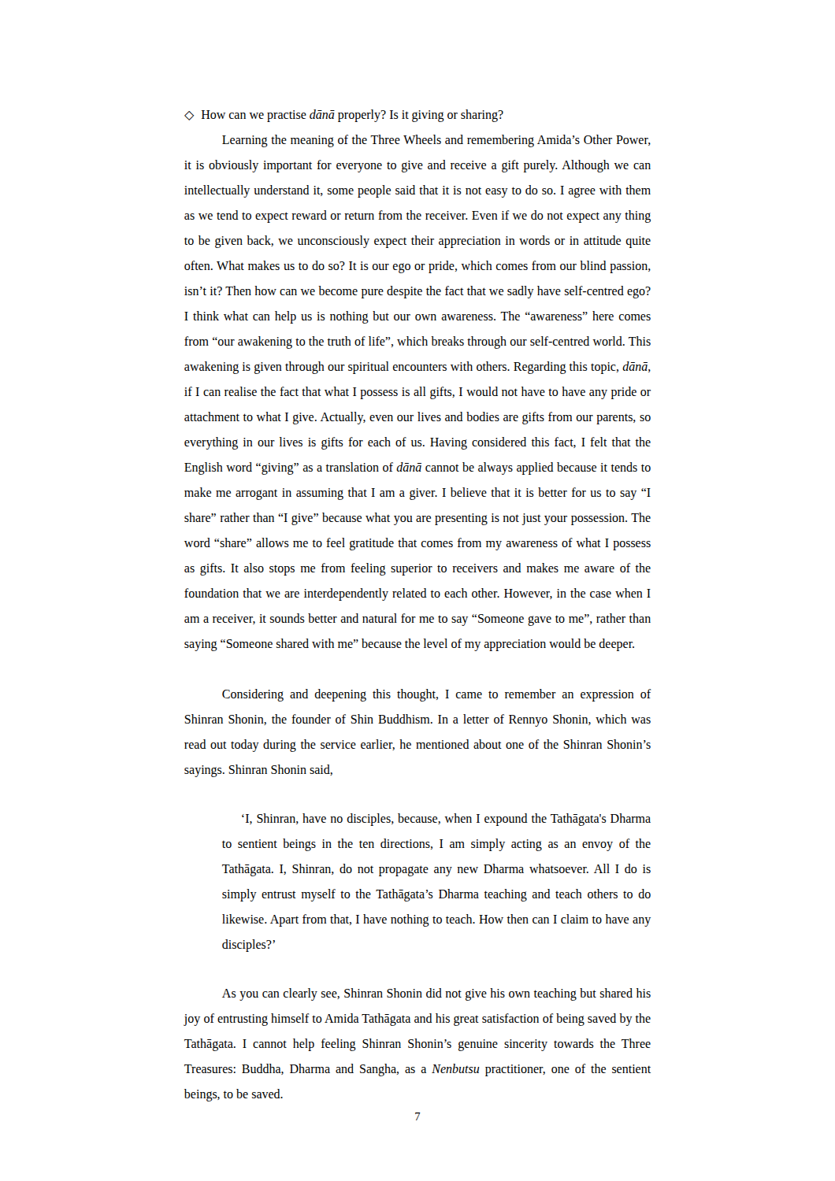◇ How can we practise dānā properly? Is it giving or sharing?
Learning the meaning of the Three Wheels and remembering Amida’s Other Power, it is obviously important for everyone to give and receive a gift purely. Although we can intellectually understand it, some people said that it is not easy to do so. I agree with them as we tend to expect reward or return from the receiver. Even if we do not expect any thing to be given back, we unconsciously expect their appreciation in words or in attitude quite often. What makes us to do so? It is our ego or pride, which comes from our blind passion, isn’t it? Then how can we become pure despite the fact that we sadly have self-centred ego? I think what can help us is nothing but our own awareness. The “awareness” here comes from “our awakening to the truth of life”, which breaks through our self-centred world. This awakening is given through our spiritual encounters with others. Regarding this topic, dānā, if I can realise the fact that what I possess is all gifts, I would not have to have any pride or attachment to what I give. Actually, even our lives and bodies are gifts from our parents, so everything in our lives is gifts for each of us. Having considered this fact, I felt that the English word “giving” as a translation of dānā cannot be always applied because it tends to make me arrogant in assuming that I am a giver. I believe that it is better for us to say “I share” rather than “I give” because what you are presenting is not just your possession. The word “share” allows me to feel gratitude that comes from my awareness of what I possess as gifts. It also stops me from feeling superior to receivers and makes me aware of the foundation that we are interdependently related to each other. However, in the case when I am a receiver, it sounds better and natural for me to say “Someone gave to me”, rather than saying “Someone shared with me” because the level of my appreciation would be deeper.
Considering and deepening this thought, I came to remember an expression of Shinran Shonin, the founder of Shin Buddhism. In a letter of Rennyo Shonin, which was read out today during the service earlier, he mentioned about one of the Shinran Shonin’s sayings. Shinran Shonin said,
‘I, Shinran, have no disciples, because, when I expound the Tathāgata's Dharma to sentient beings in the ten directions, I am simply acting as an envoy of the Tathāgata. I, Shinran, do not propagate any new Dharma whatsoever. All I do is simply entrust myself to the Tathāgata’s Dharma teaching and teach others to do likewise. Apart from that, I have nothing to teach. How then can I claim to have any disciples?’
As you can clearly see, Shinran Shonin did not give his own teaching but shared his joy of entrusting himself to Amida Tathāgata and his great satisfaction of being saved by the Tathāgata. I cannot help feeling Shinran Shonin’s genuine sincerity towards the Three Treasures: Buddha, Dharma and Sangha, as a Nenbutsu practitioner, one of the sentient beings, to be saved.
7